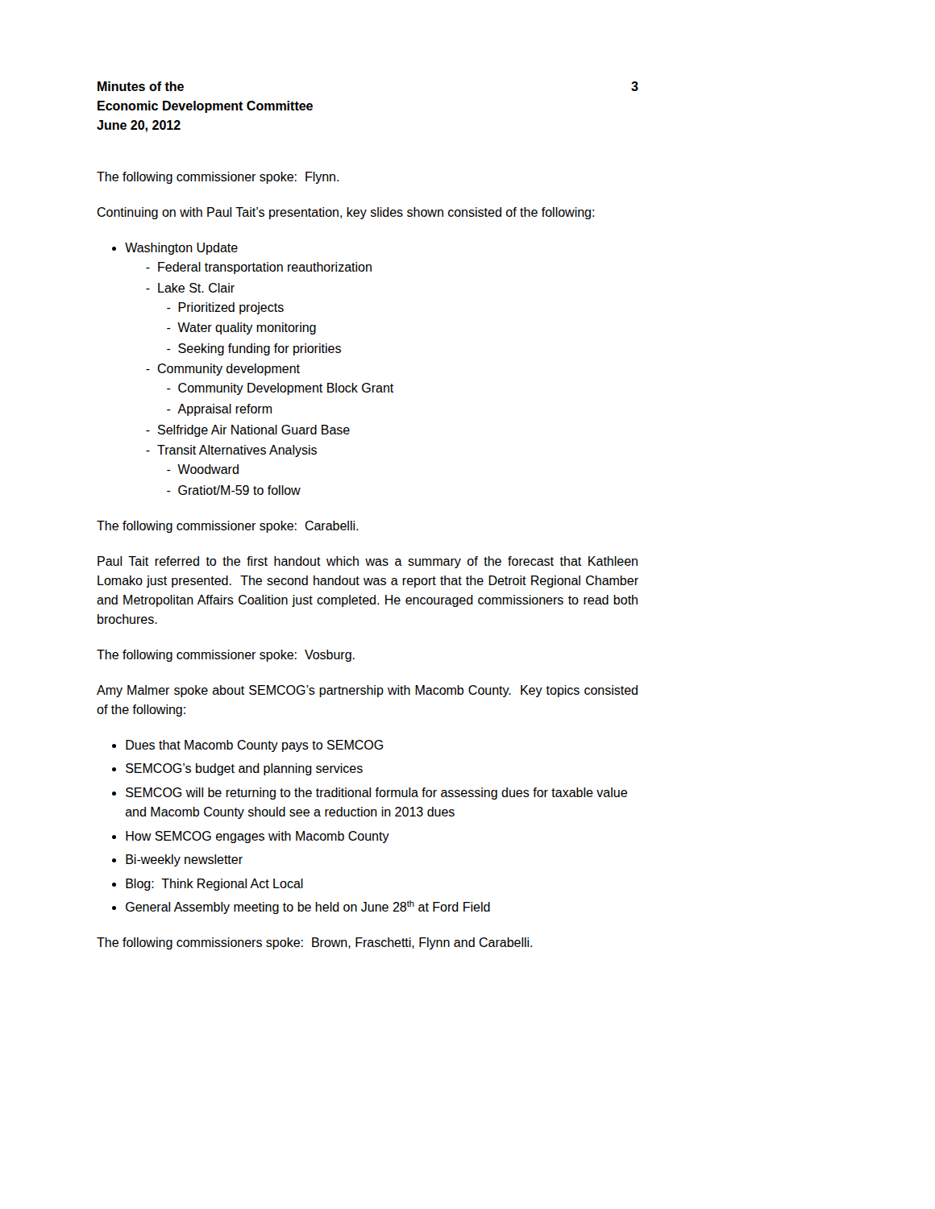3 Minutes of the Economic Development Committee June 20, 2012
The following commissioner spoke: Flynn.
Continuing on with Paul Tait’s presentation, key slides shown consisted of the following:
Washington Update
Federal transportation reauthorization
Lake St. Clair
Prioritized projects
Water quality monitoring
Seeking funding for priorities
Community development
Community Development Block Grant
Appraisal reform
Selfridge Air National Guard Base
Transit Alternatives Analysis
Woodward
Gratiot/M-59 to follow
The following commissioner spoke: Carabelli.
Paul Tait referred to the first handout which was a summary of the forecast that Kathleen Lomako just presented. The second handout was a report that the Detroit Regional Chamber and Metropolitan Affairs Coalition just completed. He encouraged commissioners to read both brochures.
The following commissioner spoke: Vosburg.
Amy Malmer spoke about SEMCOG’s partnership with Macomb County. Key topics consisted of the following:
Dues that Macomb County pays to SEMCOG
SEMCOG’s budget and planning services
SEMCOG will be returning to the traditional formula for assessing dues for taxable value and Macomb County should see a reduction in 2013 dues
How SEMCOG engages with Macomb County
Bi-weekly newsletter
Blog: Think Regional Act Local
General Assembly meeting to be held on June 28th at Ford Field
The following commissioners spoke: Brown, Fraschetti, Flynn and Carabelli.